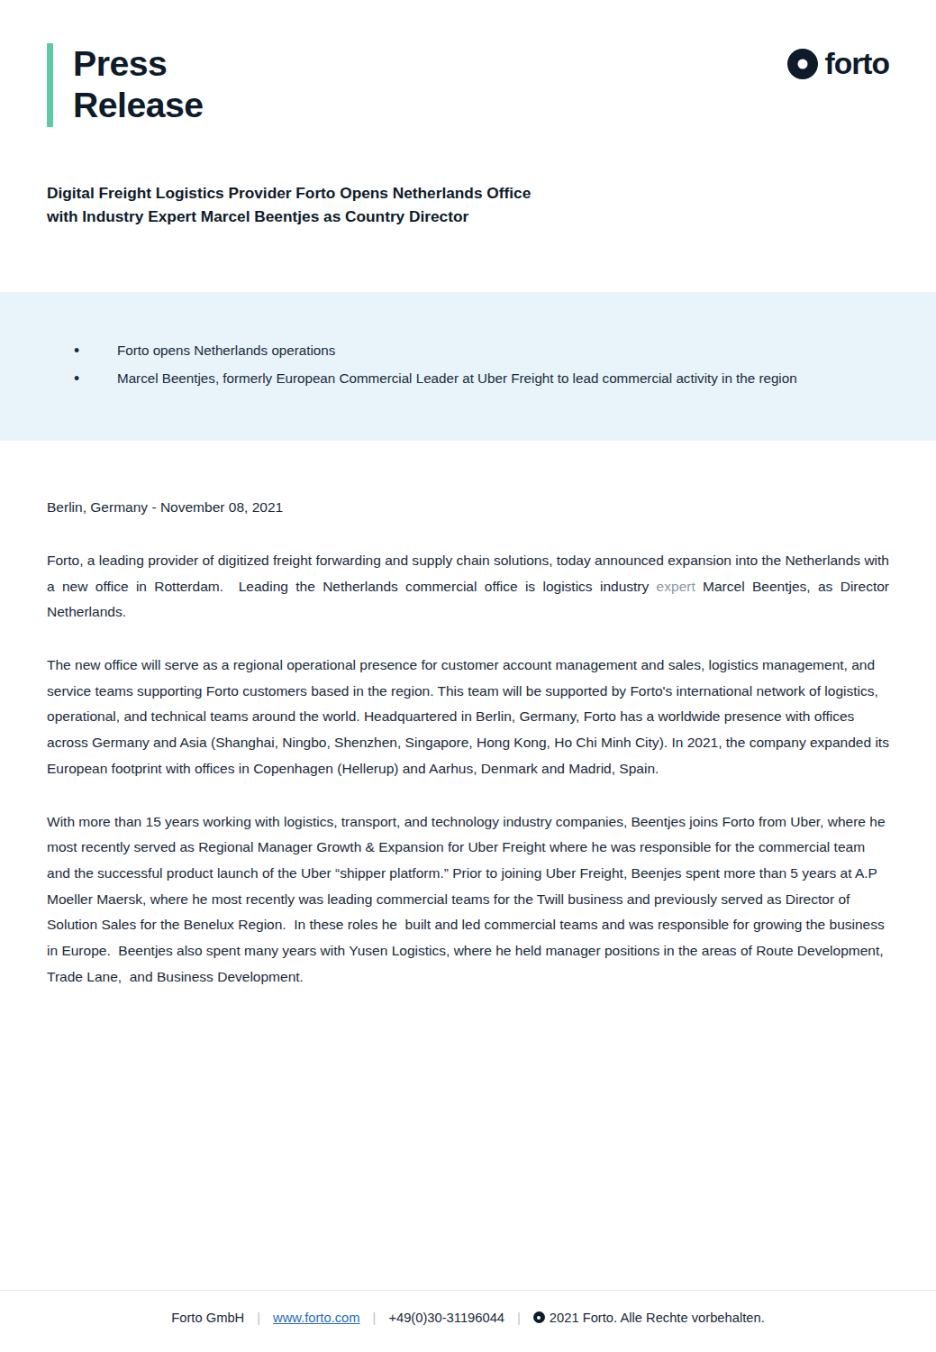Press
Release
forto
Digital Freight Logistics Provider Forto Opens Netherlands Office
with Industry Expert Marcel Beentjes as Country Director
Forto opens Netherlands operations
Marcel Beentjes, formerly European Commercial Leader at Uber Freight to lead commercial activity in the region
Berlin, Germany - November 08, 2021
Forto, a leading provider of digitized freight forwarding and supply chain solutions, today announced expansion into the Netherlands with a new office in Rotterdam. Leading the Netherlands commercial office is logistics industry expert Marcel Beentjes, as Director Netherlands.
The new office will serve as a regional operational presence for customer account management and sales, logistics management, and service teams supporting Forto customers based in the region. This team will be supported by Forto's international network of logistics, operational, and technical teams around the world. Headquartered in Berlin, Germany, Forto has a worldwide presence with offices across Germany and Asia (Shanghai, Ningbo, Shenzhen, Singapore, Hong Kong, Ho Chi Minh City). In 2021, the company expanded its European footprint with offices in Copenhagen (Hellerup) and Aarhus, Denmark and Madrid, Spain.
With more than 15 years working with logistics, transport, and technology industry companies, Beentjes joins Forto from Uber, where he most recently served as Regional Manager Growth & Expansion for Uber Freight where he was responsible for the commercial team and the successful product launch of the Uber “shipper platform.” Prior to joining Uber Freight, Beenjes spent more than 5 years at A.P Moeller Maersk, where he most recently was leading commercial teams for the Twill business and previously served as Director of Solution Sales for the Benelux Region. In these roles he built and led commercial teams and was responsible for growing the business in Europe. Beentjes also spent many years with Yusen Logistics, where he held manager positions in the areas of Route Development, Trade Lane, and Business Development.
Forto GmbH | www.forto.com | +49(0)30-31196044 | 2021 Forto. Alle Rechte vorbehalten.